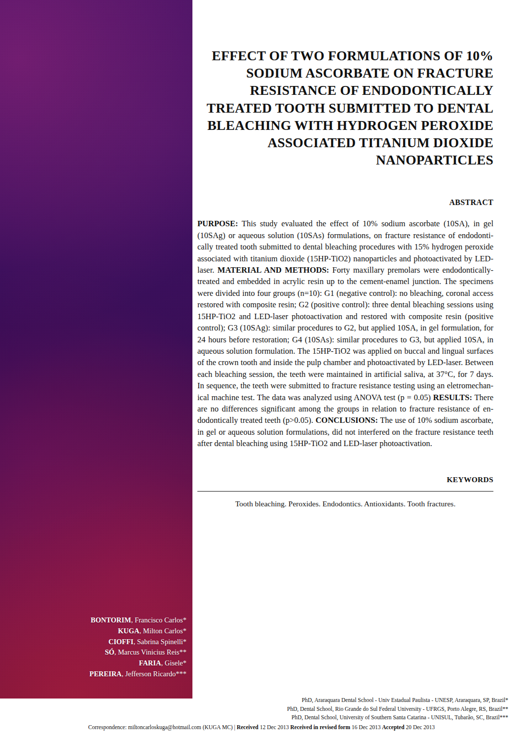Effect of two formulations of 10% sodium ascorbate on fracture resistance of endodontically treated tooth submitted to dental bleaching with hydrogen peroxide associated titanium dioxide nanoparticles
ABSTRACT
PURPOSE: This study evaluated the effect of 10% sodium ascorbate (10SA), in gel (10SAg) or aqueous solution (10SAs) formulations, on fracture resistance of endodontically treated tooth submitted to dental bleaching procedures with 15% hydrogen peroxide associated with titanium dioxide (15HP-TiO2) nanoparticles and photoactivated by LED-laser. MATERIAL AND METHODS: Forty maxillary premolars were endodontically-treated and embedded in acrylic resin up to the cement-enamel junction. The specimens were divided into four groups (n=10): G1 (negative control): no bleaching, coronal access restored with composite resin; G2 (positive control): three dental bleaching sessions using 15HP-TiO2 and LED-laser photoactivation and restored with composite resin (positive control); G3 (10SAg): similar procedures to G2, but applied 10SA, in gel formulation, for 24 hours before restoration; G4 (10SAs): similar procedures to G3, but applied 10SA, in aqueous solution formulation. The 15HP-TiO2 was applied on buccal and lingual surfaces of the crown tooth and inside the pulp chamber and photoactivated by LED-laser. Between each bleaching session, the teeth were maintained in artificial saliva, at 37°C, for 7 days. In sequence, the teeth were submitted to fracture resistance testing using an eletromechanical machine test. The data was analyzed using ANOVA test (p = 0.05) RESULTS: There are no differences significant among the groups in relation to fracture resistance of endodontically treated teeth (p>0.05). CONCLUSIONS: The use of 10% sodium ascorbate, in gel or aqueous solution formulations, did not interfered on the fracture resistance teeth after dental bleaching using 15HP-TiO2 and LED-laser photoactivation.
KEYWORDS
Tooth bleaching. Peroxides. Endodontics. Antioxidants. Tooth fractures.
BONTORIM, Francisco Carlos*
KUGA, Milton Carlos*
CIOFFI, Sabrina Spinelli*
SÓ, Marcus Vinicius Reis**
FARIA, Gisele*
PEREIRA, Jefferson Ricardo***
PhD, Araraquara Dental School - Univ Estadual Paulista - UNESP, Araraquara, SP, Brazil*
PhD, Dental School, Rio Grande do Sul Federal University - UFRGS, Porto Alegre, RS, Brazil**
PhD, Dental School, University of Southern Santa Catarina - UNISUL, Tubarão, SC, Brazil***
Correspondence: miltoncarloskuga@hotmail.com (KUGA MC) | Received 12 Dec 2013 Received in revised form 16 Dec 2013 Accepted 20 Dec 2013